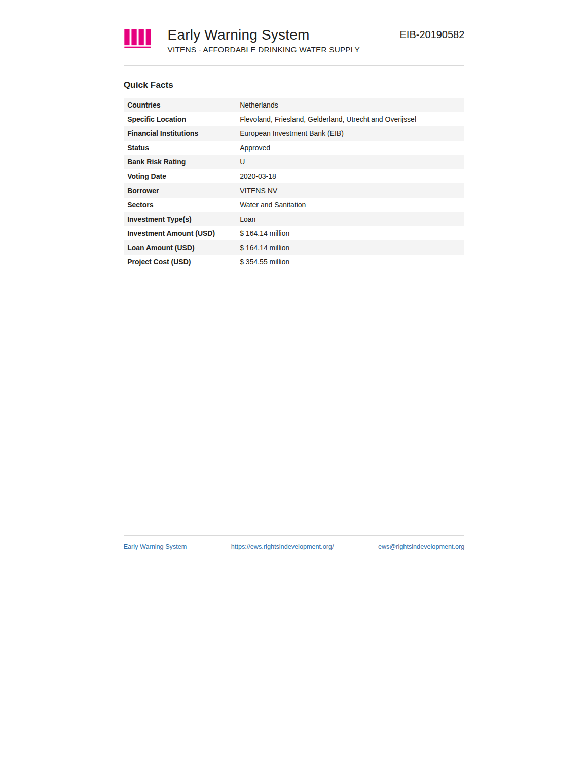Early Warning System
VITENS - AFFORDABLE DRINKING WATER SUPPLY
EIB-20190582
Quick Facts
| Countries | Netherlands |
| Specific Location | Flevoland, Friesland, Gelderland, Utrecht and Overijssel |
| Financial Institutions | European Investment Bank (EIB) |
| Status | Approved |
| Bank Risk Rating | U |
| Voting Date | 2020-03-18 |
| Borrower | VITENS NV |
| Sectors | Water and Sanitation |
| Investment Type(s) | Loan |
| Investment Amount (USD) | $ 164.14 million |
| Loan Amount (USD) | $ 164.14 million |
| Project Cost (USD) | $ 354.55 million |
Early Warning System
https://ews.rightsindevelopment.org/
ews@rightsindevelopment.org